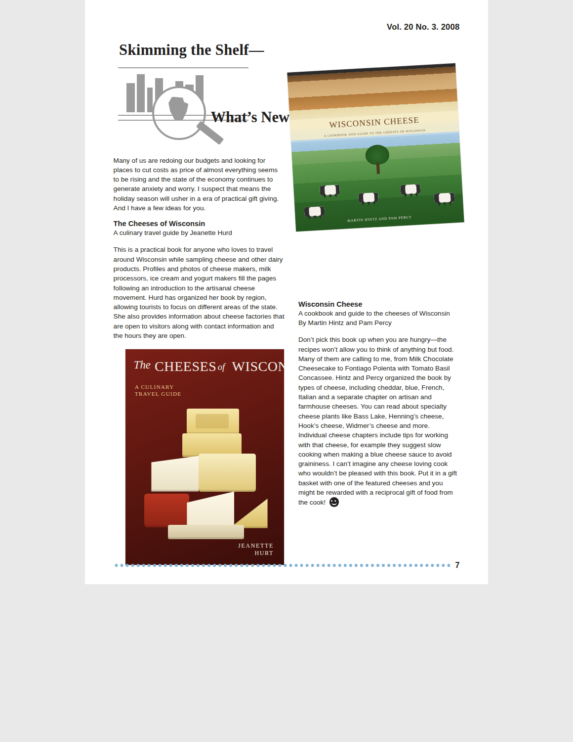Vol. 20 No. 3. 2008
Skimming the Shelf—
What’s New in Print?
WISCONSIN CHEESE
A Cookbook and Guide to the Cheeses of Wisconsin
Martin Hintz and Pam Percy
Many of us are redoing our budgets and looking for places to cut costs as price of almost everything seems to be rising and the state of the economy continues to generate anxiety and worry. I suspect that means the holiday season will usher in a era of practical gift giving. And I have a few ideas for you.
The Cheeses of Wisconsin
A culinary travel guide by Jeanette Hurd
This is a practical book for anyone who loves to travel around Wisconsin while sampling cheese and other dairy products. Profiles and photos of cheese makers, milk processors, ice cream and yogurt makers fill the pages following an introduction to the artisanal cheese movement. Hurd has organized her book by region, allowing tourists to focus on different areas of the state. She also provides information about cheese factories that are open to visitors along with contact information and the hours they are open.
The
CHEESES
of
WISCONSIN
A Culinary
Travel Guide
Jeanette
Hurt
Wisconsin Cheese
A cookbook and guide to the cheeses of Wisconsin
By Martin Hintz and Pam Percy
Don’t pick this book up when you are hungry—the recipes won’t allow you to think of anything but food. Many of them are calling to me, from Milk Chocolate Cheesecake to Fontiago Polenta with Tomato Basil Concassee. Hintz and Percy organized the book by types of cheese, including cheddar, blue, French, Italian and a separate chapter on artisan and farmhouse cheeses. You can read about specialty cheese plants like Bass Lake, Henning’s cheese, Hook’s cheese, Widmer’s cheese and more. Individual cheese chapters include tips for working with that cheese, for example they suggest slow cooking when making a blue cheese sauce to avoid graininess. I can’t imagine any cheese loving cook who wouldn’t be pleased with this book. Put it in a gift basket with one of the featured cheeses and you might be rewarded with a reciprocal gift of food from the cook!
7